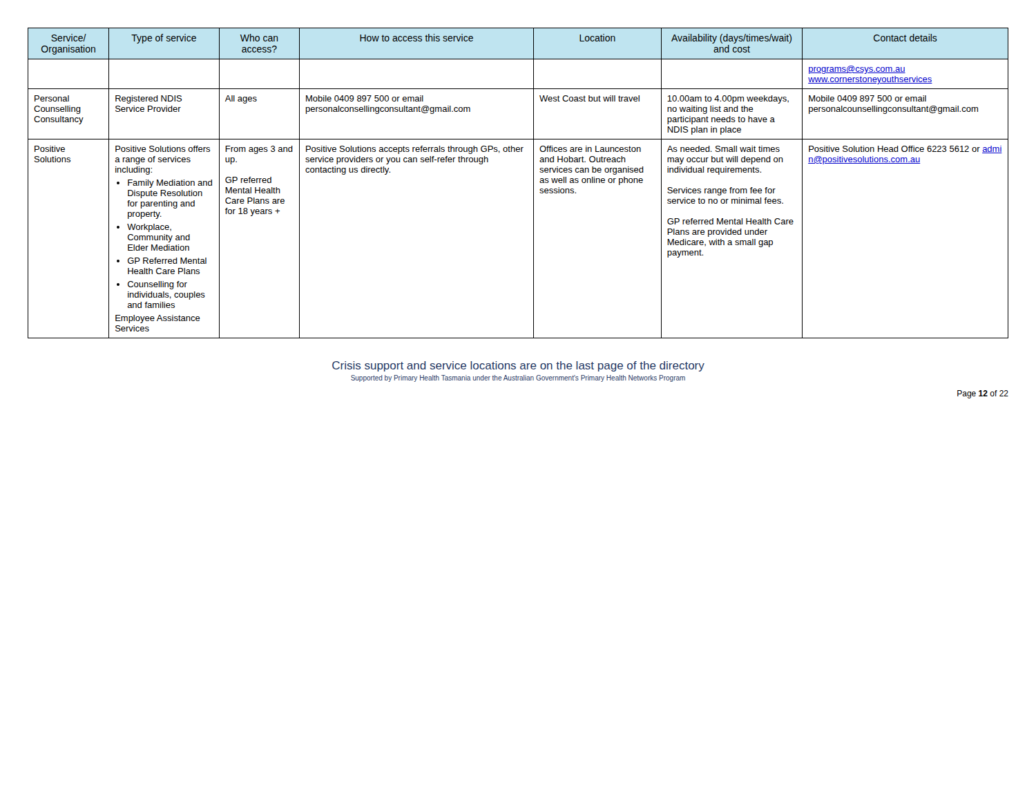| Service/ Organisation | Type of service | Who can access? | How to access this service | Location | Availability (days/times/wait) and cost | Contact details |
| --- | --- | --- | --- | --- | --- | --- |
| | | | | | | programs@csys.com.au www.cornerstoneyouthservices |
| Personal Counselling Consultancy | Registered NDIS Service Provider | All ages | Mobile 0409 897 500 or email personalconsellingconsultant@gmail.com | West Coast but will travel | 10.00am to 4.00pm weekdays, no waiting list and the participant needs to have a NDIS plan in place | Mobile 0409 897 500 or email personalcounsellingconsultant@gmail.com |
| Positive Solutions | Positive Solutions offers a range of services including: Family Mediation and Dispute Resolution for parenting and property. Workplace, Community and Elder Mediation GP Referred Mental Health Care Plans Counselling for individuals, couples and families Employee Assistance Services | From ages 3 and up. GP referred Mental Health Care Plans are for 18 years + | Positive Solutions accepts referrals through GPs, other service providers or you can self-refer through contacting us directly. | Offices are in Launceston and Hobart. Outreach services can be organised as well as online or phone sessions. | As needed. Small wait times may occur but will depend on individual requirements. Services range from fee for service to no or minimal fees. GP referred Mental Health Care Plans are provided under Medicare, with a small gap payment. | Positive Solution Head Office 6223 5612 or admin@positivesolutions.com.au |
Crisis support and service locations are on the last page of the directory Supported by Primary Health Tasmania under the Australian Government's Primary Health Networks Program
Page 12 of 22